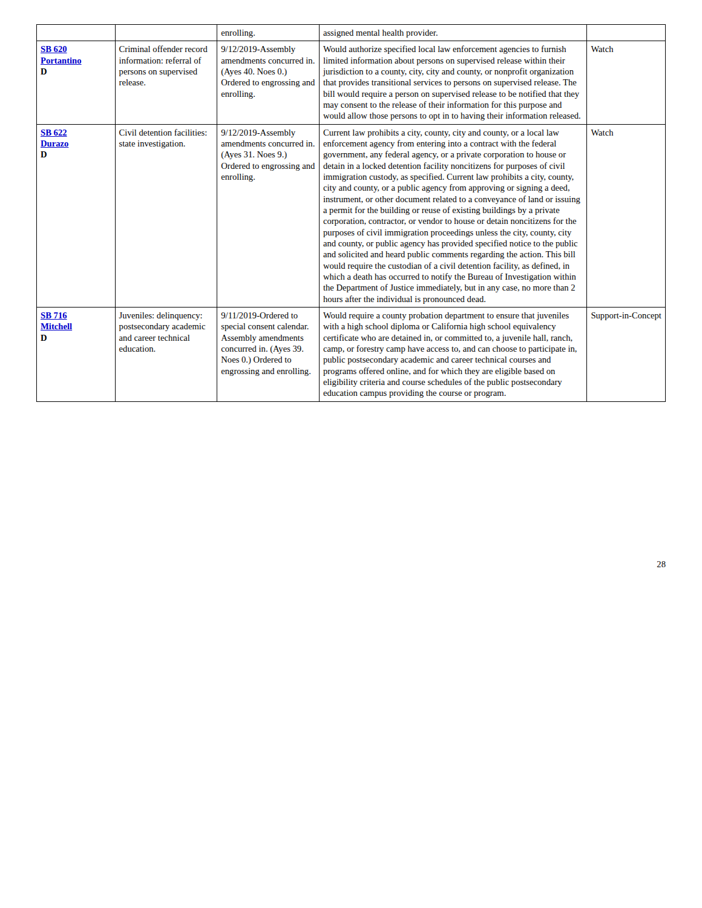| | | enrolling. | assigned mental health provider. | |
| SB 620 Portantino D | Criminal offender record information: referral of persons on supervised release. | 9/12/2019-Assembly amendments concurred in. (Ayes 40. Noes 0.) Ordered to engrossing and enrolling. | Would authorize specified local law enforcement agencies to furnish limited information about persons on supervised release within their jurisdiction to a county, city, city and county, or nonprofit organization that provides transitional services to persons on supervised release. The bill would require a person on supervised release to be notified that they may consent to the release of their information for this purpose and would allow those persons to opt in to having their information released. | Watch |
| SB 622 Durazo D | Civil detention facilities: state investigation. | 9/12/2019-Assembly amendments concurred in. (Ayes 31. Noes 9.) Ordered to engrossing and enrolling. | Current law prohibits a city, county, city and county, or a local law enforcement agency from entering into a contract with the federal government, any federal agency, or a private corporation to house or detain in a locked detention facility noncitizens for purposes of civil immigration custody, as specified. Current law prohibits a city, county, city and county, or a public agency from approving or signing a deed, instrument, or other document related to a conveyance of land or issuing a permit for the building or reuse of existing buildings by a private corporation, contractor, or vendor to house or detain noncitizens for the purposes of civil immigration proceedings unless the city, county, city and county, or public agency has provided specified notice to the public and solicited and heard public comments regarding the action. This bill would require the custodian of a civil detention facility, as defined, in which a death has occurred to notify the Bureau of Investigation within the Department of Justice immediately, but in any case, no more than 2 hours after the individual is pronounced dead. | Watch |
| SB 716 Mitchell D | Juveniles: delinquency: postsecondary academic and career technical education. | 9/11/2019-Ordered to special consent calendar. Assembly amendments concurred in. (Ayes 39. Noes 0.) Ordered to engrossing and enrolling. | Would require a county probation department to ensure that juveniles with a high school diploma or California high school equivalency certificate who are detained in, or committed to, a juvenile hall, ranch, camp, or forestry camp have access to, and can choose to participate in, public postsecondary academic and career technical courses and programs offered online, and for which they are eligible based on eligibility criteria and course schedules of the public postsecondary education campus providing the course or program. | Support-in-Concept |
28